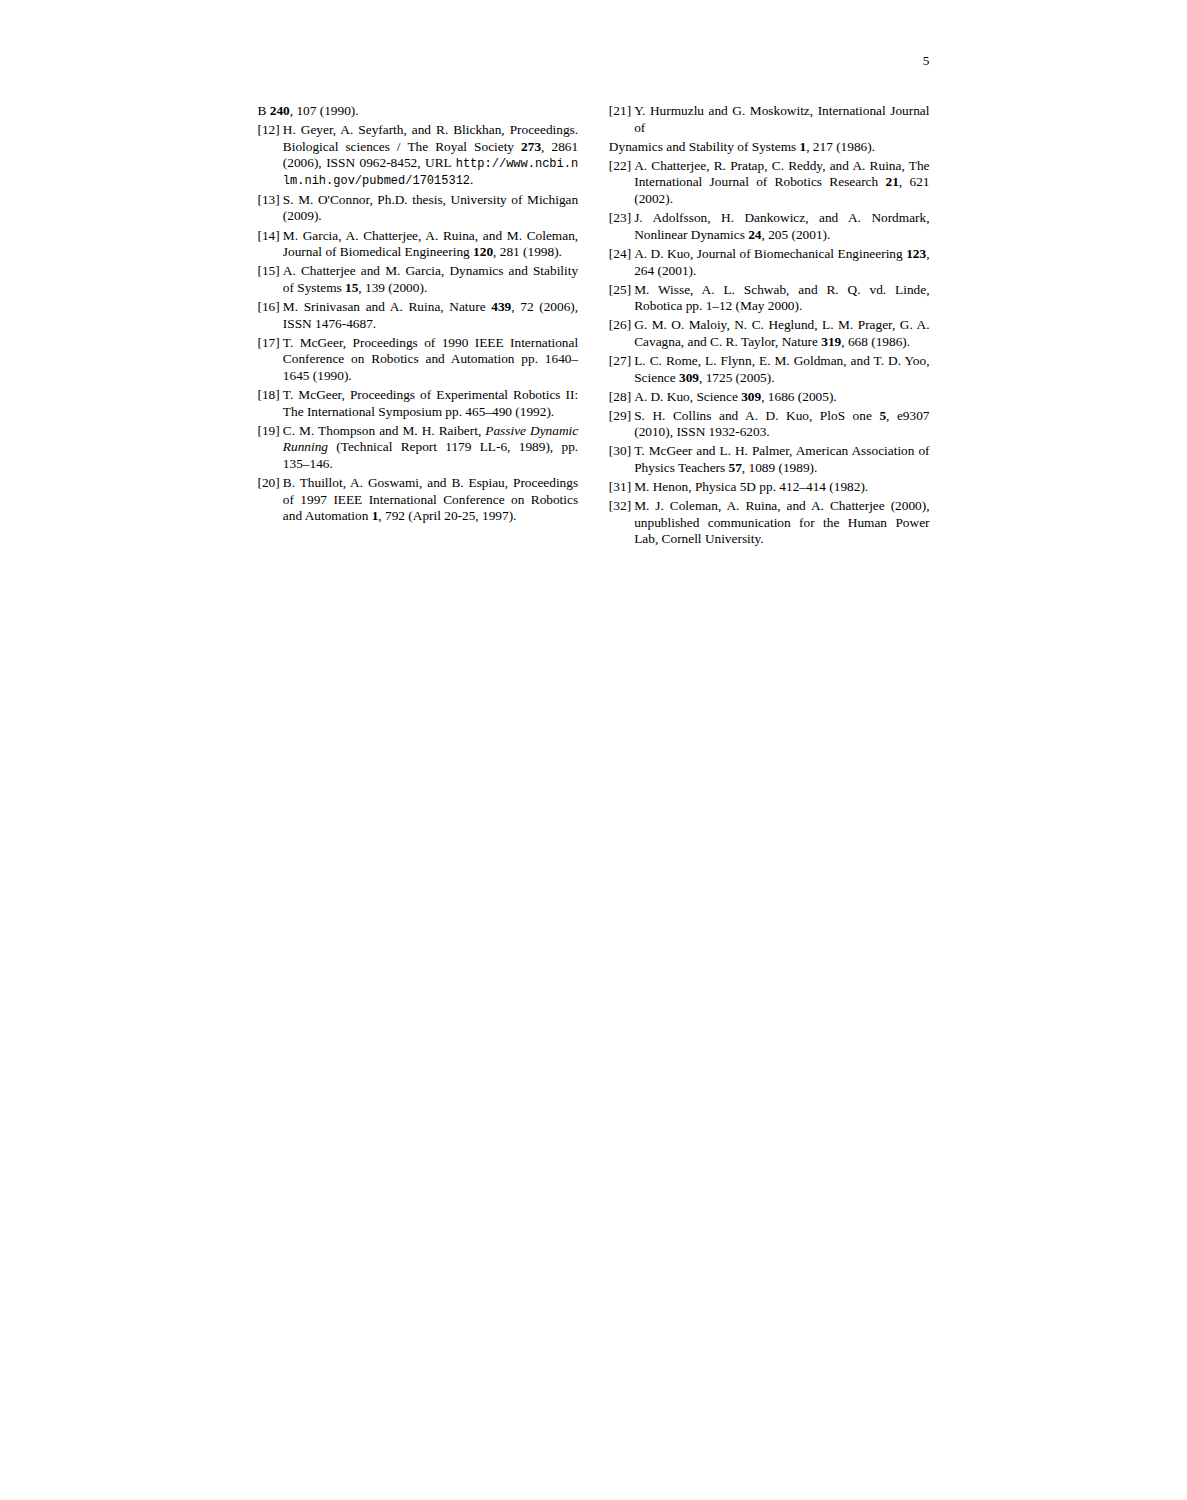5
B 240, 107 (1990).
[12] H. Geyer, A. Seyfarth, and R. Blickhan, Proceedings. Biological sciences / The Royal Society 273, 2861 (2006), ISSN 0962-8452, URL http://www.ncbi.nlm.nih.gov/pubmed/17015312.
[13] S. M. O'Connor, Ph.D. thesis, University of Michigan (2009).
[14] M. Garcia, A. Chatterjee, A. Ruina, and M. Coleman, Journal of Biomedical Engineering 120, 281 (1998).
[15] A. Chatterjee and M. Garcia, Dynamics and Stability of Systems 15, 139 (2000).
[16] M. Srinivasan and A. Ruina, Nature 439, 72 (2006), ISSN 1476-4687.
[17] T. McGeer, Proceedings of 1990 IEEE International Conference on Robotics and Automation pp. 1640–1645 (1990).
[18] T. McGeer, Proceedings of Experimental Robotics II: The International Symposium pp. 465–490 (1992).
[19] C. M. Thompson and M. H. Raibert, Passive Dynamic Running (Technical Report 1179 LL-6, 1989), pp. 135–146.
[20] B. Thuillot, A. Goswami, and B. Espiau, Proceedings of 1997 IEEE International Conference on Robotics and Automation 1, 792 (April 20-25, 1997).
[21] Y. Hurmuzlu and G. Moskowitz, International Journal of
Dynamics and Stability of Systems 1, 217 (1986).
[22] A. Chatterjee, R. Pratap, C. Reddy, and A. Ruina, The International Journal of Robotics Research 21, 621 (2002).
[23] J. Adolfsson, H. Dankowicz, and A. Nordmark, Nonlinear Dynamics 24, 205 (2001).
[24] A. D. Kuo, Journal of Biomechanical Engineering 123, 264 (2001).
[25] M. Wisse, A. L. Schwab, and R. Q. vd. Linde, Robotica pp. 1–12 (May 2000).
[26] G. M. O. Maloiy, N. C. Heglund, L. M. Prager, G. A. Cavagna, and C. R. Taylor, Nature 319, 668 (1986).
[27] L. C. Rome, L. Flynn, E. M. Goldman, and T. D. Yoo, Science 309, 1725 (2005).
[28] A. D. Kuo, Science 309, 1686 (2005).
[29] S. H. Collins and A. D. Kuo, PloS one 5, e9307 (2010), ISSN 1932-6203.
[30] T. McGeer and L. H. Palmer, American Association of Physics Teachers 57, 1089 (1989).
[31] M. Henon, Physica 5D pp. 412–414 (1982).
[32] M. J. Coleman, A. Ruina, and A. Chatterjee (2000), unpublished communication for the Human Power Lab, Cornell University.